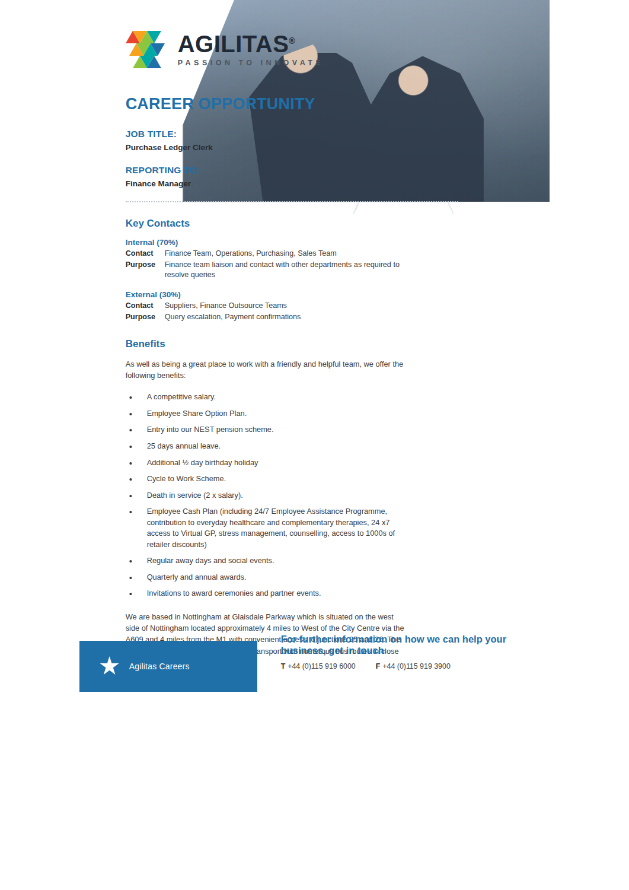AGILITAS®
PASSION TO INNOVATE
CAREER OPPORTUNITY
JOB TITLE:
Purchase Ledger Clerk
REPORTING TO:
Finance Manager
Key Contacts
Internal (70%)
| Contact | Finance Team, Operations, Purchasing, Sales Team |
| Purpose | Finance team liaison and contact with other departments as required to resolve queries |
External (30%)
| Contact | Suppliers, Finance Outsource Teams |
| Purpose | Query escalation, Payment confirmations |
Benefits
As well as being a great place to work with a friendly and helpful team, we offer the following benefits:
A competitive salary.
Employee Share Option Plan.
Entry into our NEST pension scheme.
25 days annual leave.
Additional ½ day birthday holiday
Cycle to Work Scheme.
Death in service (2 x salary).
Employee Cash Plan (including 24/7 Employee Assistance Programme, contribution to everyday healthcare and complementary therapies, 24 x7 access to Virtual GP, stress management, counselling, access to 1000s of retailer discounts)
Regular away days and social events.
Quarterly and annual awards.
Invitations to award ceremonies and partner events.
We are based in Nottingham at Glaisdale Parkway which is situated on the west side of Nottingham located approximately 4 miles to West of the City Centre via the A609 and 4 miles from the M1 with convenient access to junctions 25 and 26. The area is very well connected for public transport with numerous bus routes in close vicinity.
Agilitas Careers
For further information on how we can help your business, get in touch
T+44 (0)115 919 6000 F+44 (0)115 919 3900 Ecareers@agilitas.co.uk Wagilitas.co.uk